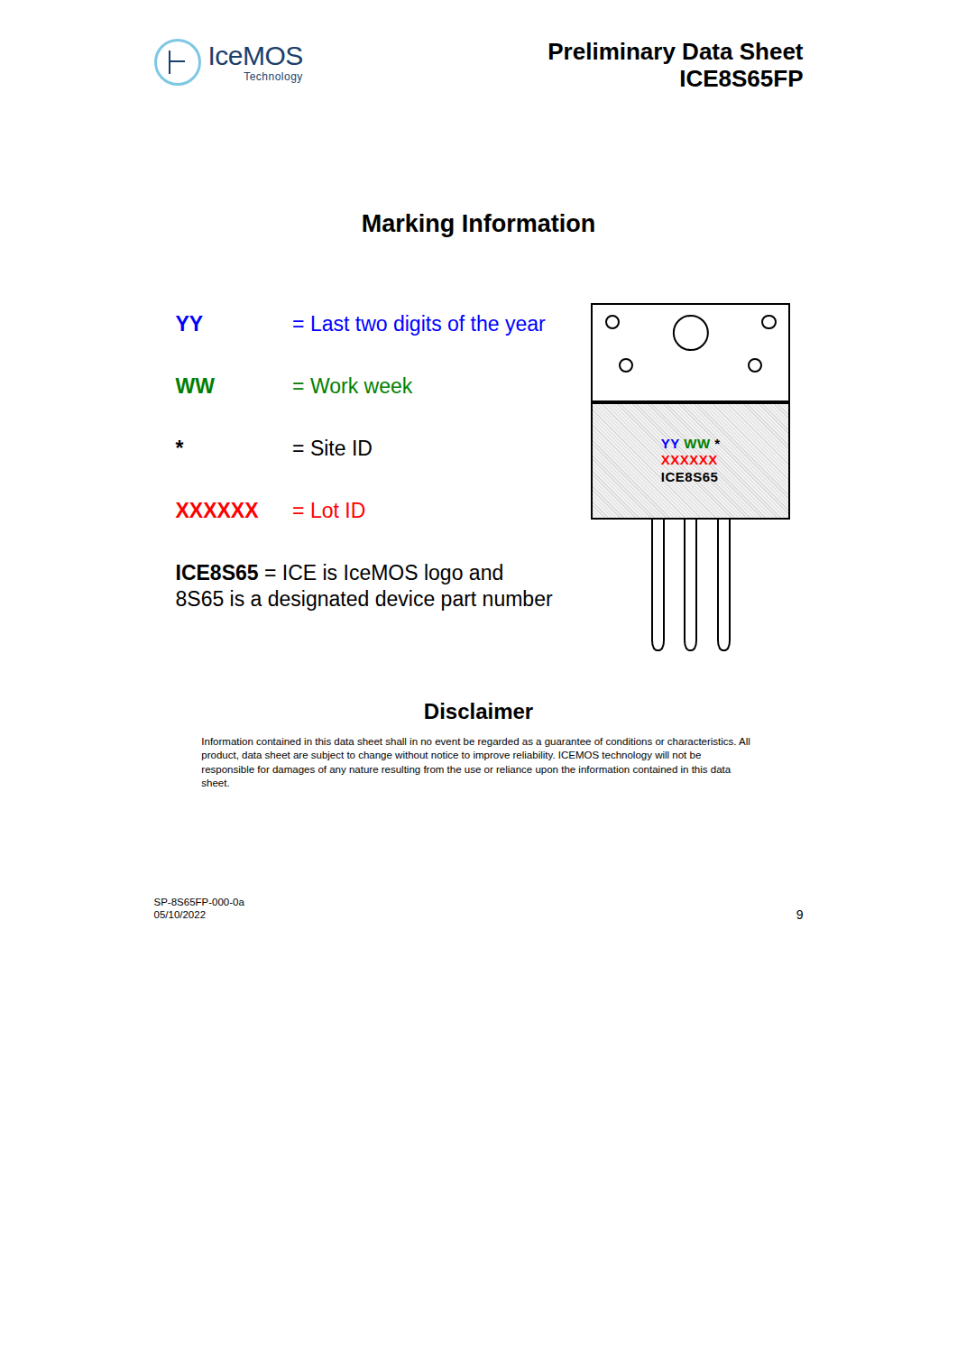IceMOS Technology
Preliminary Data Sheet
ICE8S65FP
Marking Information
YY= Last two digits of the year
WW= Work week
*= Site ID
XXXXXX= Lot ID
ICE8S65 = ICE is IceMOS logo and
8S65 is a designated device part number
YY WW *
XXXXXX
ICE8S65
Disclaimer
Information contained in this data sheet shall in no event be regarded as a guarantee of conditions or characteristics. All product, data sheet are subject to change without notice to improve reliability. ICEMOS technology will not be responsible for damages of any nature resulting from the use or reliance upon the information contained in this data sheet.
SP-8S65FP-000-0a
05/10/2022
9